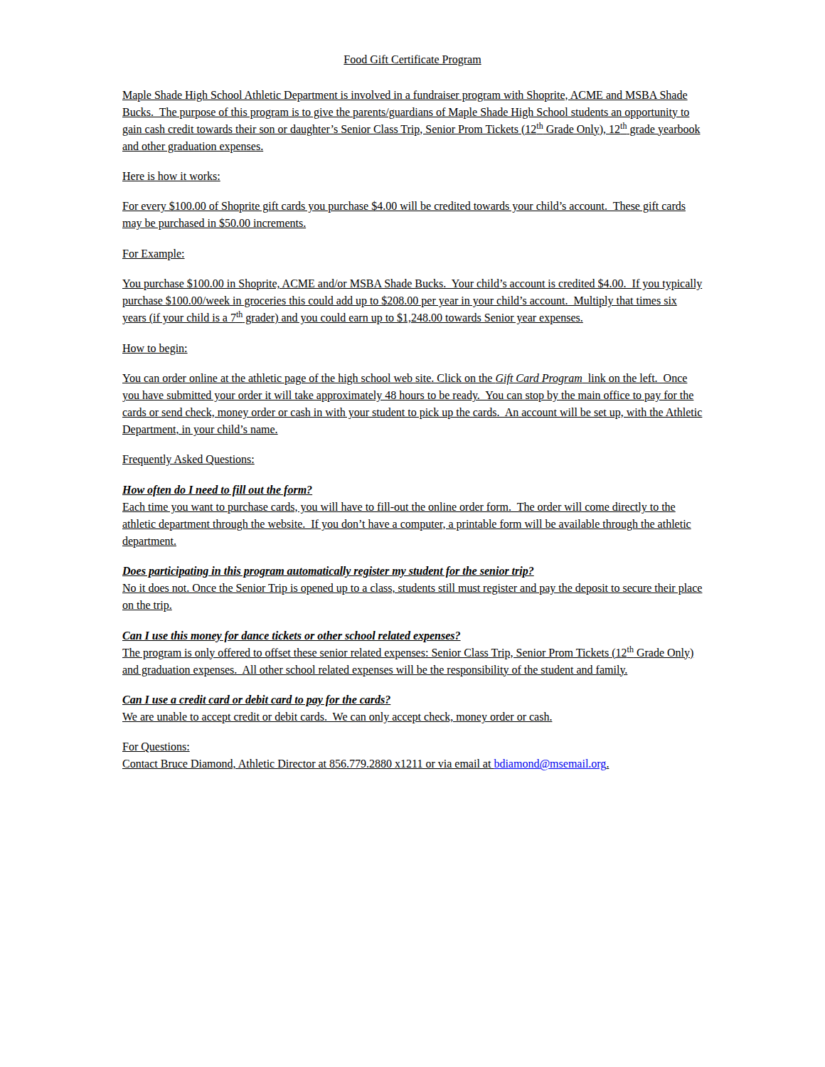Food Gift Certificate Program
Maple Shade High School Athletic Department is involved in a fundraiser program with Shoprite, ACME and MSBA Shade Bucks. The purpose of this program is to give the parents/guardians of Maple Shade High School students an opportunity to gain cash credit towards their son or daughter’s Senior Class Trip, Senior Prom Tickets (12th Grade Only), 12th grade yearbook and other graduation expenses.
Here is how it works:
For every $100.00 of Shoprite gift cards you purchase $4.00 will be credited towards your child’s account. These gift cards may be purchased in $50.00 increments.
For Example:
You purchase $100.00 in Shoprite, ACME and/or MSBA Shade Bucks. Your child’s account is credited $4.00. If you typically purchase $100.00/week in groceries this could add up to $208.00 per year in your child’s account. Multiply that times six years (if your child is a 7th grader) and you could earn up to $1,248.00 towards Senior year expenses.
How to begin:
You can order online at the athletic page of the high school web site. Click on the Gift Card Program link on the left. Once you have submitted your order it will take approximately 48 hours to be ready. You can stop by the main office to pay for the cards or send check, money order or cash in with your student to pick up the cards. An account will be set up, with the Athletic Department, in your child’s name.
Frequently Asked Questions:
How often do I need to fill out the form?
Each time you want to purchase cards, you will have to fill-out the online order form. The order will come directly to the athletic department through the website. If you don’t have a computer, a printable form will be available through the athletic department.
Does participating in this program automatically register my student for the senior trip?
No it does not. Once the Senior Trip is opened up to a class, students still must register and pay the deposit to secure their place on the trip.
Can I use this money for dance tickets or other school related expenses?
The program is only offered to offset these senior related expenses: Senior Class Trip, Senior Prom Tickets (12th Grade Only) and graduation expenses. All other school related expenses will be the responsibility of the student and family.
Can I use a credit card or debit card to pay for the cards?
We are unable to accept credit or debit cards. We can only accept check, money order or cash.
For Questions:
Contact Bruce Diamond, Athletic Director at 856.779.2880 x1211 or via email at bdiamond@msemail.org.